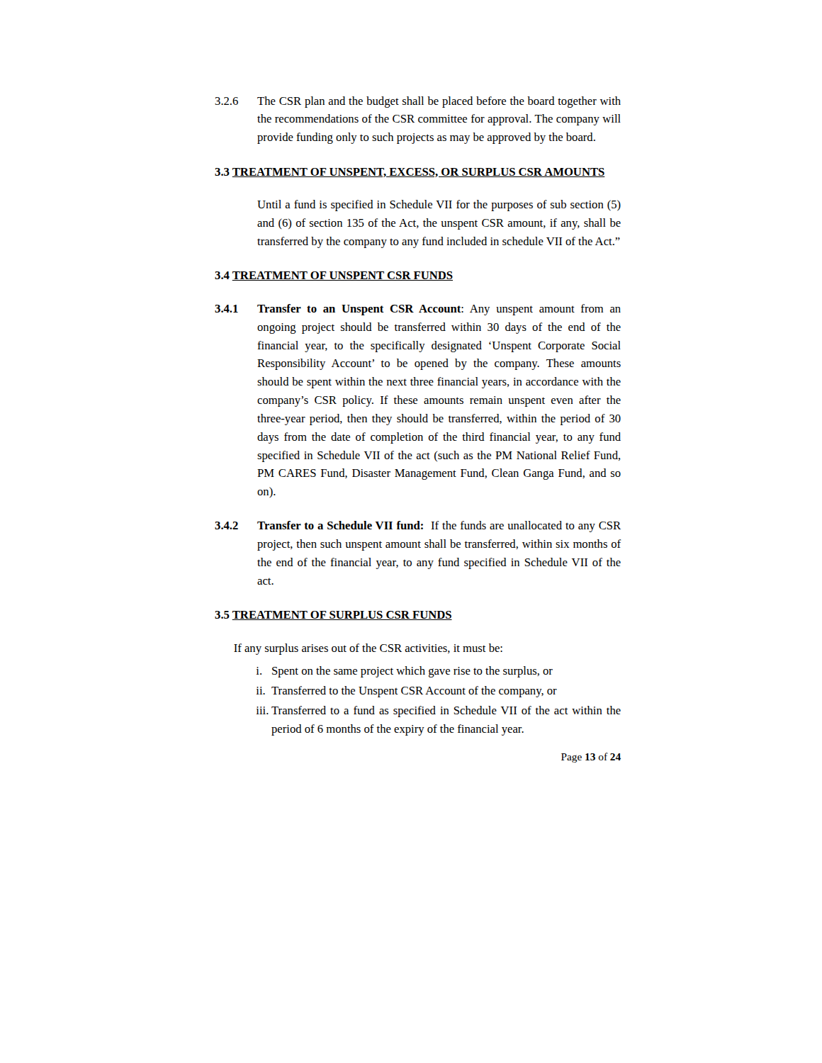3.2.6
The CSR plan and the budget shall be placed before the board together with the recommendations of the CSR committee for approval. The company will provide funding only to such projects as may be approved by the board.
3.3 TREATMENT OF UNSPENT, EXCESS, OR SURPLUS CSR AMOUNTS
Until a fund is specified in Schedule VII for the purposes of sub section (5) and (6) of section 135 of the Act, the unspent CSR amount, if any, shall be transferred by the company to any fund included in schedule VII of the Act.”
3.4 TREATMENT OF UNSPENT CSR FUNDS
3.4.1
Transfer to an Unspent CSR Account: Any unspent amount from an ongoing project should be transferred within 30 days of the end of the financial year, to the specifically designated ‘Unspent Corporate Social Responsibility Account’ to be opened by the company. These amounts should be spent within the next three financial years, in accordance with the company’s CSR policy. If these amounts remain unspent even after the three-year period, then they should be transferred, within the period of 30 days from the date of completion of the third financial year, to any fund specified in Schedule VII of the act (such as the PM National Relief Fund, PM CARES Fund, Disaster Management Fund, Clean Ganga Fund, and so on).
3.4.2
Transfer to a Schedule VII fund: If the funds are unallocated to any CSR project, then such unspent amount shall be transferred, within six months of the end of the financial year, to any fund specified in Schedule VII of the act.
3.5 TREATMENT OF SURPLUS CSR FUNDS
If any surplus arises out of the CSR activities, it must be:
i. Spent on the same project which gave rise to the surplus, or
ii. Transferred to the Unspent CSR Account of the company, or
iii. Transferred to a fund as specified in Schedule VII of the act within the period of 6 months of the expiry of the financial year.
Page 13 of 24